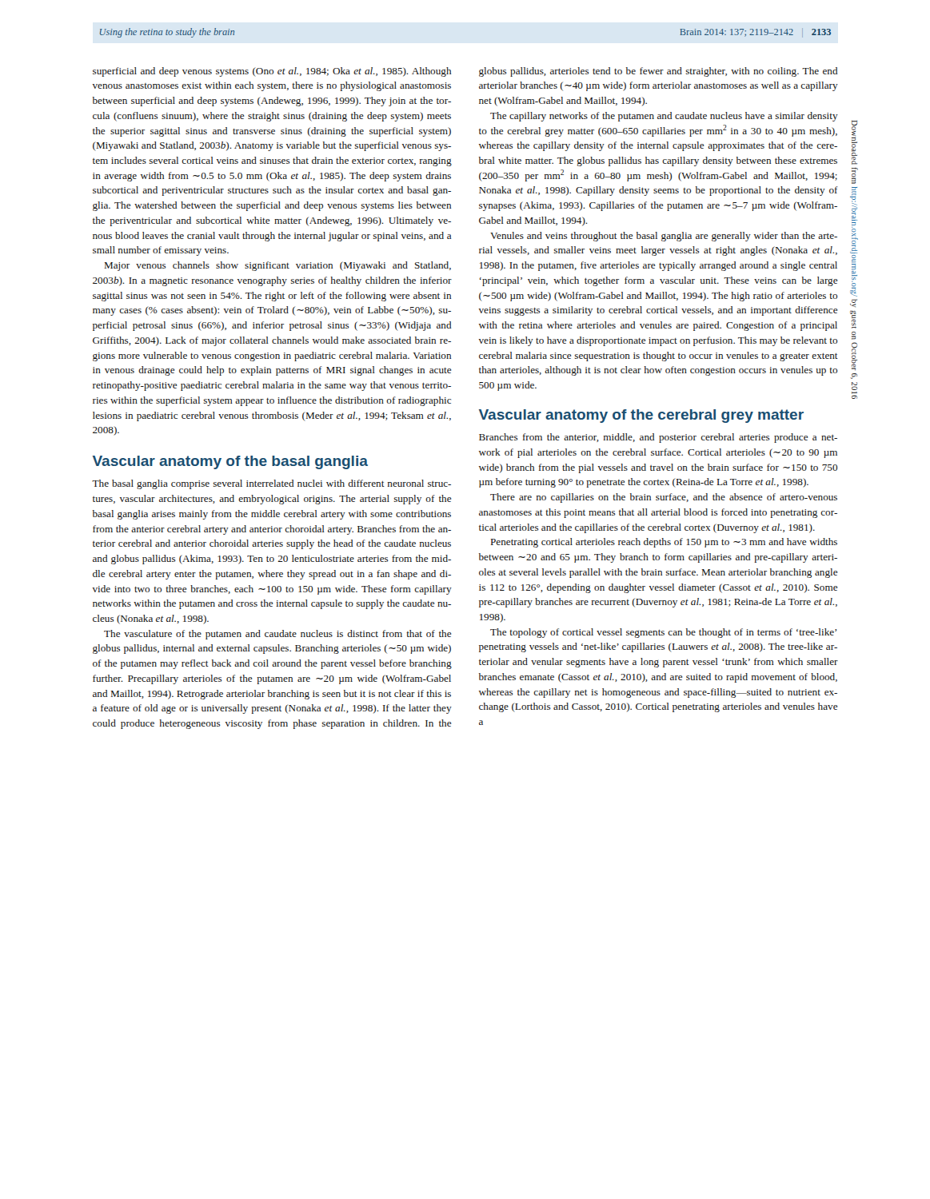Using the retina to study the brain
Brain 2014: 137; 2119–2142 | 2133
Downloaded from http://brain.oxfordjournals.org/ by guest on October 6, 2016
superficial and deep venous systems (Ono et al., 1984; Oka et al., 1985). Although venous anastomoses exist within each system, there is no physiological anastomosis between superficial and deep systems (Andeweg, 1996, 1999). They join at the torcula (confluens sinuum), where the straight sinus (draining the deep system) meets the superior sagittal sinus and transverse sinus (draining the superficial system) (Miyawaki and Statland, 2003b). Anatomy is variable but the superficial venous system includes several cortical veins and sinuses that drain the exterior cortex, ranging in average width from ∼0.5 to 5.0 mm (Oka et al., 1985). The deep system drains subcortical and periventricular structures such as the insular cortex and basal ganglia. The watershed between the superficial and deep venous systems lies between the periventricular and subcortical white matter (Andeweg, 1996). Ultimately venous blood leaves the cranial vault through the internal jugular or spinal veins, and a small number of emissary veins.
Major venous channels show significant variation (Miyawaki and Statland, 2003b). In a magnetic resonance venography series of healthy children the inferior sagittal sinus was not seen in 54%. The right or left of the following were absent in many cases (% cases absent): vein of Trolard (∼80%), vein of Labbe (∼50%), superficial petrosal sinus (66%), and inferior petrosal sinus (∼33%) (Widjaja and Griffiths, 2004). Lack of major collateral channels would make associated brain regions more vulnerable to venous congestion in paediatric cerebral malaria. Variation in venous drainage could help to explain patterns of MRI signal changes in acute retinopathy-positive paediatric cerebral malaria in the same way that venous territories within the superficial system appear to influence the distribution of radiographic lesions in paediatric cerebral venous thrombosis (Meder et al., 1994; Teksam et al., 2008).
Vascular anatomy of the basal ganglia
The basal ganglia comprise several interrelated nuclei with different neuronal structures, vascular architectures, and embryological origins. The arterial supply of the basal ganglia arises mainly from the middle cerebral artery with some contributions from the anterior cerebral artery and anterior choroidal artery. Branches from the anterior cerebral and anterior choroidal arteries supply the head of the caudate nucleus and globus pallidus (Akima, 1993). Ten to 20 lenticulostriate arteries from the middle cerebral artery enter the putamen, where they spread out in a fan shape and divide into two to three branches, each ∼100 to 150 µm wide. These form capillary networks within the putamen and cross the internal capsule to supply the caudate nucleus (Nonaka et al., 1998).
The vasculature of the putamen and caudate nucleus is distinct from that of the globus pallidus, internal and external capsules. Branching arterioles (∼50 µm wide) of the putamen may reflect back and coil around the parent vessel before branching further. Precapillary arterioles of the putamen are ∼20 µm wide (Wolfram-Gabel and Maillot, 1994). Retrograde arteriolar branching is seen but it is not clear if this is a feature of old age or is universally present (Nonaka et al., 1998). If the latter they could produce heterogeneous viscosity from phase separation in children. In the globus pallidus, arterioles tend to be fewer and straighter, with no coiling. The end arteriolar branches (∼40 µm wide) form arteriolar anastomoses as well as a capillary net (Wolfram-Gabel and Maillot, 1994).
The capillary networks of the putamen and caudate nucleus have a similar density to the cerebral grey matter (600–650 capillaries per mm2 in a 30 to 40 µm mesh), whereas the capillary density of the internal capsule approximates that of the cerebral white matter. The globus pallidus has capillary density between these extremes (200–350 per mm2 in a 60–80 µm mesh) (Wolfram-Gabel and Maillot, 1994; Nonaka et al., 1998). Capillary density seems to be proportional to the density of synapses (Akima, 1993). Capillaries of the putamen are ∼5–7 µm wide (Wolfram-Gabel and Maillot, 1994).
Venules and veins throughout the basal ganglia are generally wider than the arterial vessels, and smaller veins meet larger vessels at right angles (Nonaka et al., 1998). In the putamen, five arterioles are typically arranged around a single central ‘principal’ vein, which together form a vascular unit. These veins can be large (∼500 µm wide) (Wolfram-Gabel and Maillot, 1994). The high ratio of arterioles to veins suggests a similarity to cerebral cortical vessels, and an important difference with the retina where arterioles and venules are paired. Congestion of a principal vein is likely to have a disproportionate impact on perfusion. This may be relevant to cerebral malaria since sequestration is thought to occur in venules to a greater extent than arterioles, although it is not clear how often congestion occurs in venules up to 500 µm wide.
Vascular anatomy of the cerebral grey matter
Branches from the anterior, middle, and posterior cerebral arteries produce a network of pial arterioles on the cerebral surface. Cortical arterioles (∼20 to 90 µm wide) branch from the pial vessels and travel on the brain surface for ∼150 to 750 µm before turning 90° to penetrate the cortex (Reina-de La Torre et al., 1998).
There are no capillaries on the brain surface, and the absence of artero-venous anastomoses at this point means that all arterial blood is forced into penetrating cortical arterioles and the capillaries of the cerebral cortex (Duvernoy et al., 1981).
Penetrating cortical arterioles reach depths of 150 µm to ∼3 mm and have widths between ∼20 and 65 µm. They branch to form capillaries and pre-capillary arterioles at several levels parallel with the brain surface. Mean arteriolar branching angle is 112 to 126°, depending on daughter vessel diameter (Cassot et al., 2010). Some pre-capillary branches are recurrent (Duvernoy et al., 1981; Reina-de La Torre et al., 1998).
The topology of cortical vessel segments can be thought of in terms of ‘tree-like’ penetrating vessels and ‘net-like’ capillaries (Lauwers et al., 2008). The tree-like arteriolar and venular segments have a long parent vessel ‘trunk’ from which smaller branches emanate (Cassot et al., 2010), and are suited to rapid movement of blood, whereas the capillary net is homogeneous and space-filling—suited to nutrient exchange (Lorthois and Cassot, 2010). Cortical penetrating arterioles and venules have a